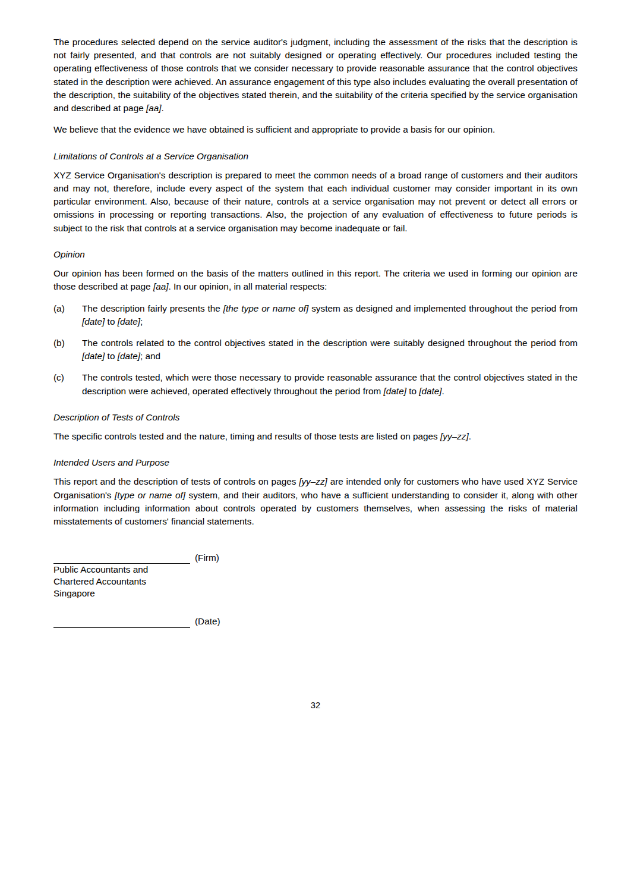The procedures selected depend on the service auditor's judgment, including the assessment of the risks that the description is not fairly presented, and that controls are not suitably designed or operating effectively. Our procedures included testing the operating effectiveness of those controls that we consider necessary to provide reasonable assurance that the control objectives stated in the description were achieved. An assurance engagement of this type also includes evaluating the overall presentation of the description, the suitability of the objectives stated therein, and the suitability of the criteria specified by the service organisation and described at page [aa].
We believe that the evidence we have obtained is sufficient and appropriate to provide a basis for our opinion.
Limitations of Controls at a Service Organisation
XYZ Service Organisation's description is prepared to meet the common needs of a broad range of customers and their auditors and may not, therefore, include every aspect of the system that each individual customer may consider important in its own particular environment. Also, because of their nature, controls at a service organisation may not prevent or detect all errors or omissions in processing or reporting transactions. Also, the projection of any evaluation of effectiveness to future periods is subject to the risk that controls at a service organisation may become inadequate or fail.
Opinion
Our opinion has been formed on the basis of the matters outlined in this report. The criteria we used in forming our opinion are those described at page [aa]. In our opinion, in all material respects:
(a)
The description fairly presents the [the type or name of] system as designed and implemented throughout the period from [date] to [date];
(b)
The controls related to the control objectives stated in the description were suitably designed throughout the period from [date] to [date]; and
(c)
The controls tested, which were those necessary to provide reasonable assurance that the control objectives stated in the description were achieved, operated effectively throughout the period from [date] to [date].
Description of Tests of Controls
The specific controls tested and the nature, timing and results of those tests are listed on pages [yy–zz].
Intended Users and Purpose
This report and the description of tests of controls on pages [yy–zz] are intended only for customers who have used XYZ Service Organisation's [type or name of] system, and their auditors, who have a sufficient understanding to consider it, along with other information including information about controls operated by customers themselves, when assessing the risks of material misstatements of customers' financial statements.
(Firm)
Public Accountants and
Chartered Accountants
Singapore
(Date)
32